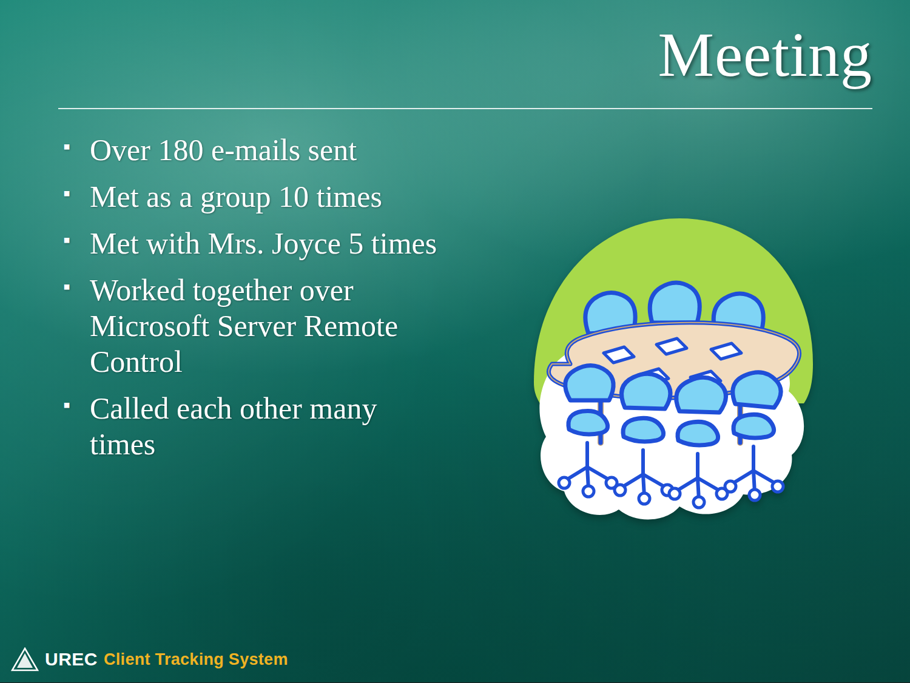Meeting
Over 180 e-mails sent
Met as a group 10 times
Met with Mrs. Joyce 5 times
Worked together over Microsoft Server Remote Control
Called each other many times
UREC Client Tracking System